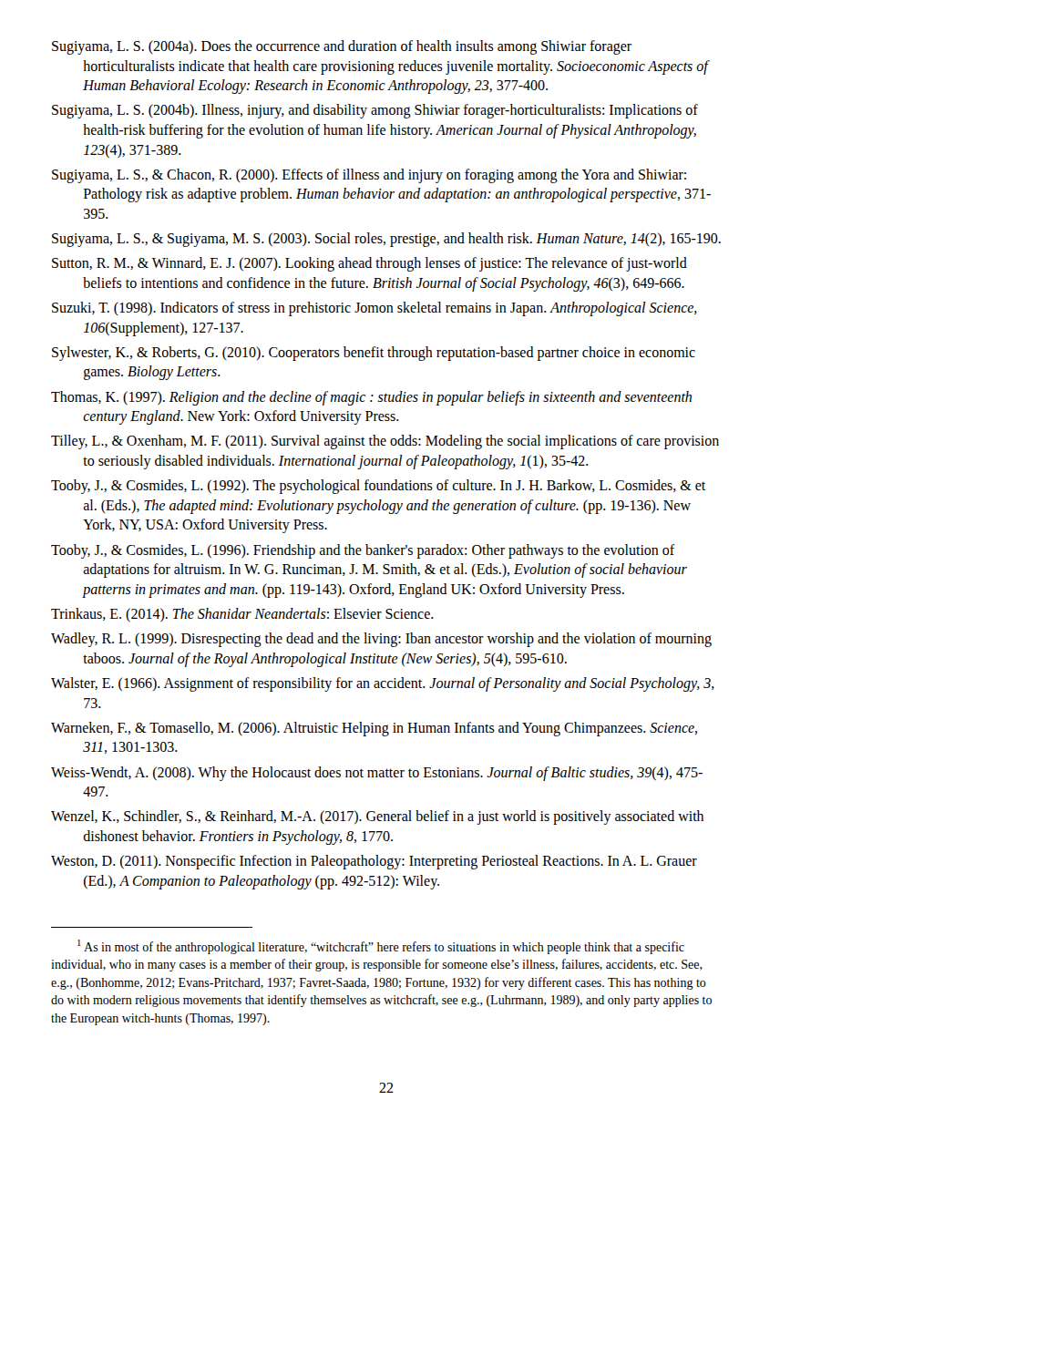Sugiyama, L. S. (2004a). Does the occurrence and duration of health insults among Shiwiar forager horticulturalists indicate that health care provisioning reduces juvenile mortality. Socioeconomic Aspects of Human Behavioral Ecology: Research in Economic Anthropology, 23, 377-400.
Sugiyama, L. S. (2004b). Illness, injury, and disability among Shiwiar forager-horticulturalists: Implications of health-risk buffering for the evolution of human life history. American Journal of Physical Anthropology, 123(4), 371-389.
Sugiyama, L. S., & Chacon, R. (2000). Effects of illness and injury on foraging among the Yora and Shiwiar: Pathology risk as adaptive problem. Human behavior and adaptation: an anthropological perspective, 371-395.
Sugiyama, L. S., & Sugiyama, M. S. (2003). Social roles, prestige, and health risk. Human Nature, 14(2), 165-190.
Sutton, R. M., & Winnard, E. J. (2007). Looking ahead through lenses of justice: The relevance of just-world beliefs to intentions and confidence in the future. British Journal of Social Psychology, 46(3), 649-666.
Suzuki, T. (1998). Indicators of stress in prehistoric Jomon skeletal remains in Japan. Anthropological Science, 106(Supplement), 127-137.
Sylwester, K., & Roberts, G. (2010). Cooperators benefit through reputation-based partner choice in economic games. Biology Letters.
Thomas, K. (1997). Religion and the decline of magic : studies in popular beliefs in sixteenth and seventeenth century England. New York: Oxford University Press.
Tilley, L., & Oxenham, M. F. (2011). Survival against the odds: Modeling the social implications of care provision to seriously disabled individuals. International journal of Paleopathology, 1(1), 35-42.
Tooby, J., & Cosmides, L. (1992). The psychological foundations of culture. In J. H. Barkow, L. Cosmides, & et al. (Eds.), The adapted mind: Evolutionary psychology and the generation of culture. (pp. 19-136). New York, NY, USA: Oxford University Press.
Tooby, J., & Cosmides, L. (1996). Friendship and the banker's paradox: Other pathways to the evolution of adaptations for altruism. In W. G. Runciman, J. M. Smith, & et al. (Eds.), Evolution of social behaviour patterns in primates and man. (pp. 119-143). Oxford, England UK: Oxford University Press.
Trinkaus, E. (2014). The Shanidar Neandertals: Elsevier Science.
Wadley, R. L. (1999). Disrespecting the dead and the living: Iban ancestor worship and the violation of mourning taboos. Journal of the Royal Anthropological Institute (New Series), 5(4), 595-610.
Walster, E. (1966). Assignment of responsibility for an accident. Journal of Personality and Social Psychology, 3, 73.
Warneken, F., & Tomasello, M. (2006). Altruistic Helping in Human Infants and Young Chimpanzees. Science, 311, 1301-1303.
Weiss-Wendt, A. (2008). Why the Holocaust does not matter to Estonians. Journal of Baltic studies, 39(4), 475-497.
Wenzel, K., Schindler, S., & Reinhard, M.-A. (2017). General belief in a just world is positively associated with dishonest behavior. Frontiers in Psychology, 8, 1770.
Weston, D. (2011). Nonspecific Infection in Paleopathology: Interpreting Periosteal Reactions. In A. L. Grauer (Ed.), A Companion to Paleopathology (pp. 492-512): Wiley.
1 As in most of the anthropological literature, “witchcraft” here refers to situations in which people think that a specific individual, who in many cases is a member of their group, is responsible for someone else’s illness, failures, accidents, etc. See, e.g., (Bonhomme, 2012; Evans-Pritchard, 1937; Favret-Saada, 1980; Fortune, 1932) for very different cases. This has nothing to do with modern religious movements that identify themselves as witchcraft, see e.g., (Luhrmann, 1989), and only party applies to the European witch-hunts (Thomas, 1997).
22